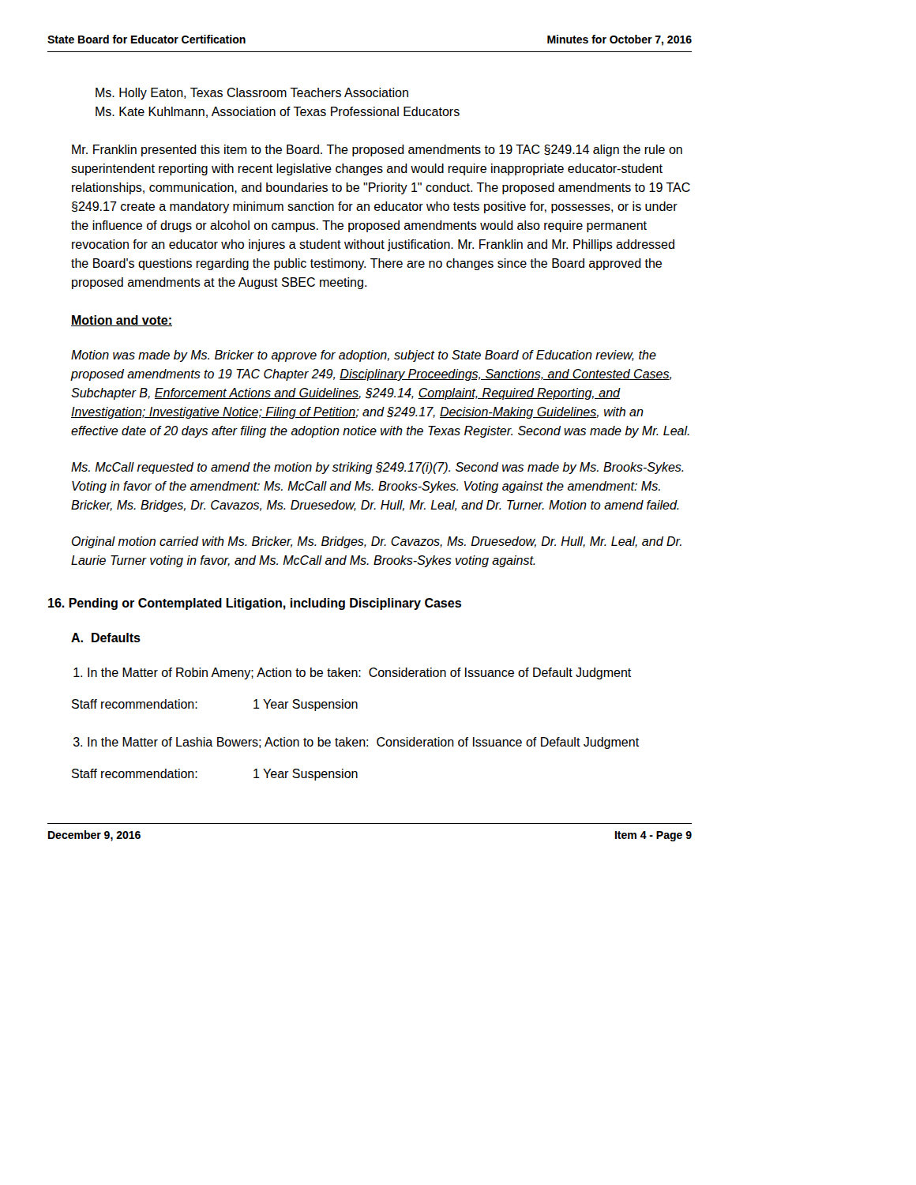State Board for Educator Certification Minutes for October 7, 2016
Ms. Holly Eaton, Texas Classroom Teachers Association
Ms. Kate Kuhlmann, Association of Texas Professional Educators
Mr. Franklin presented this item to the Board. The proposed amendments to 19 TAC §249.14 align the rule on superintendent reporting with recent legislative changes and would require inappropriate educator-student relationships, communication, and boundaries to be "Priority 1" conduct. The proposed amendments to 19 TAC §249.17 create a mandatory minimum sanction for an educator who tests positive for, possesses, or is under the influence of drugs or alcohol on campus. The proposed amendments would also require permanent revocation for an educator who injures a student without justification. Mr. Franklin and Mr. Phillips addressed the Board's questions regarding the public testimony. There are no changes since the Board approved the proposed amendments at the August SBEC meeting.
Motion and vote:
Motion was made by Ms. Bricker to approve for adoption, subject to State Board of Education review, the proposed amendments to 19 TAC Chapter 249, Disciplinary Proceedings, Sanctions, and Contested Cases, Subchapter B, Enforcement Actions and Guidelines, §249.14, Complaint, Required Reporting, and Investigation; Investigative Notice; Filing of Petition; and §249.17, Decision-Making Guidelines, with an effective date of 20 days after filing the adoption notice with the Texas Register. Second was made by Mr. Leal.
Ms. McCall requested to amend the motion by striking §249.17(i)(7). Second was made by Ms. Brooks-Sykes. Voting in favor of the amendment: Ms. McCall and Ms. Brooks-Sykes. Voting against the amendment: Ms. Bricker, Ms. Bridges, Dr. Cavazos, Ms. Druesedow, Dr. Hull, Mr. Leal, and Dr. Turner. Motion to amend failed.
Original motion carried with Ms. Bricker, Ms. Bridges, Dr. Cavazos, Ms. Druesedow, Dr. Hull, Mr. Leal, and Dr. Laurie Turner voting in favor, and Ms. McCall and Ms. Brooks-Sykes voting against.
16. Pending or Contemplated Litigation, including Disciplinary Cases
A. Defaults
In the Matter of Robin Ameny; Action to be taken: Consideration of Issuance of Default Judgment
Staff recommendation: 1 Year Suspension
In the Matter of Lashia Bowers; Action to be taken: Consideration of Issuance of Default Judgment
Staff recommendation: 1 Year Suspension
December 9, 2016 Item 4 - Page 9